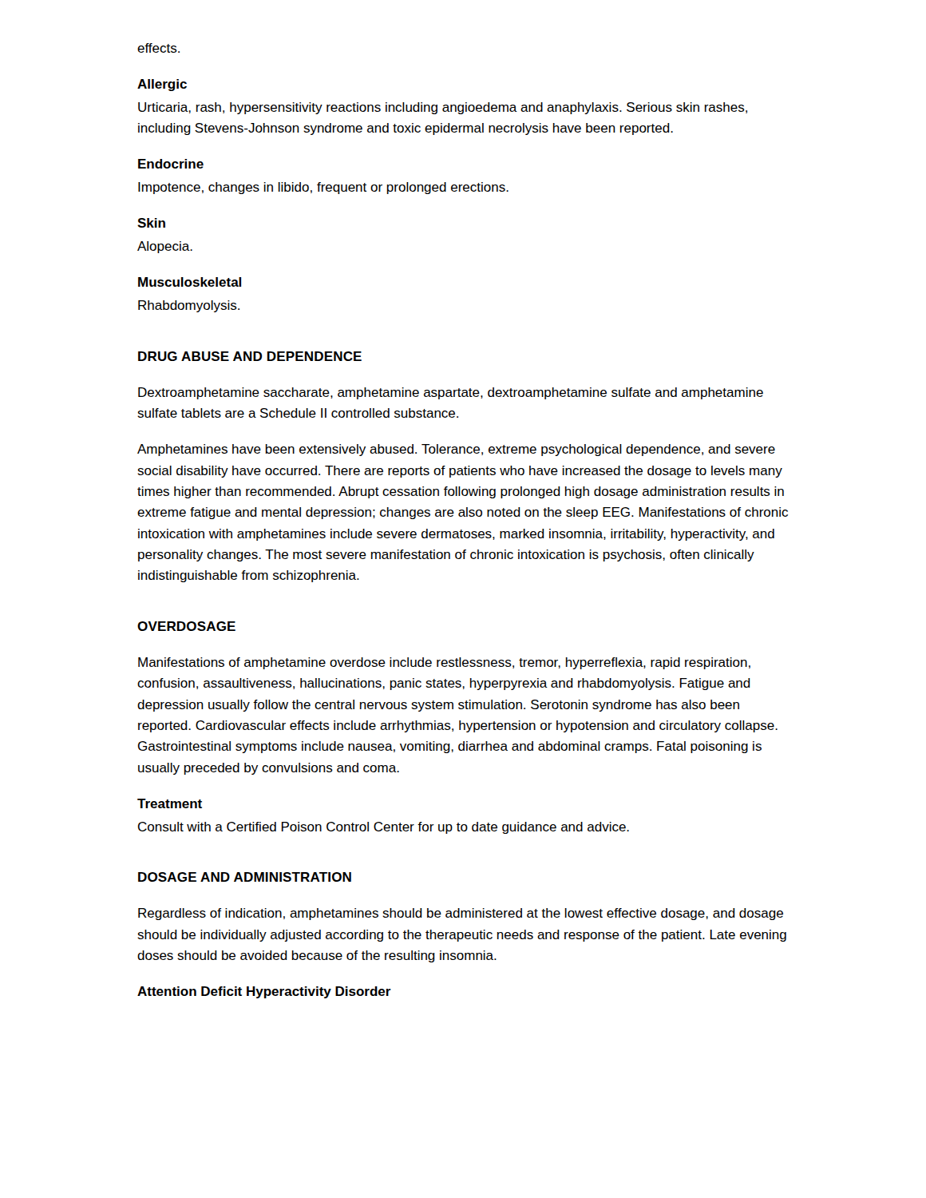effects.
Allergic
Urticaria, rash, hypersensitivity reactions including angioedema and anaphylaxis. Serious skin rashes, including Stevens-Johnson syndrome and toxic epidermal necrolysis have been reported.
Endocrine
Impotence, changes in libido, frequent or prolonged erections.
Skin
Alopecia.
Musculoskeletal
Rhabdomyolysis.
DRUG ABUSE AND DEPENDENCE
Dextroamphetamine saccharate, amphetamine aspartate, dextroamphetamine sulfate and amphetamine sulfate tablets are a Schedule II controlled substance.
Amphetamines have been extensively abused. Tolerance, extreme psychological dependence, and severe social disability have occurred. There are reports of patients who have increased the dosage to levels many times higher than recommended. Abrupt cessation following prolonged high dosage administration results in extreme fatigue and mental depression; changes are also noted on the sleep EEG. Manifestations of chronic intoxication with amphetamines include severe dermatoses, marked insomnia, irritability, hyperactivity, and personality changes. The most severe manifestation of chronic intoxication is psychosis, often clinically indistinguishable from schizophrenia.
OVERDOSAGE
Manifestations of amphetamine overdose include restlessness, tremor, hyperreflexia, rapid respiration, confusion, assaultiveness, hallucinations, panic states, hyperpyrexia and rhabdomyolysis. Fatigue and depression usually follow the central nervous system stimulation. Serotonin syndrome has also been reported. Cardiovascular effects include arrhythmias, hypertension or hypotension and circulatory collapse. Gastrointestinal symptoms include nausea, vomiting, diarrhea and abdominal cramps. Fatal poisoning is usually preceded by convulsions and coma.
Treatment
Consult with a Certified Poison Control Center for up to date guidance and advice.
DOSAGE AND ADMINISTRATION
Regardless of indication, amphetamines should be administered at the lowest effective dosage, and dosage should be individually adjusted according to the therapeutic needs and response of the patient. Late evening doses should be avoided because of the resulting insomnia.
Attention Deficit Hyperactivity Disorder